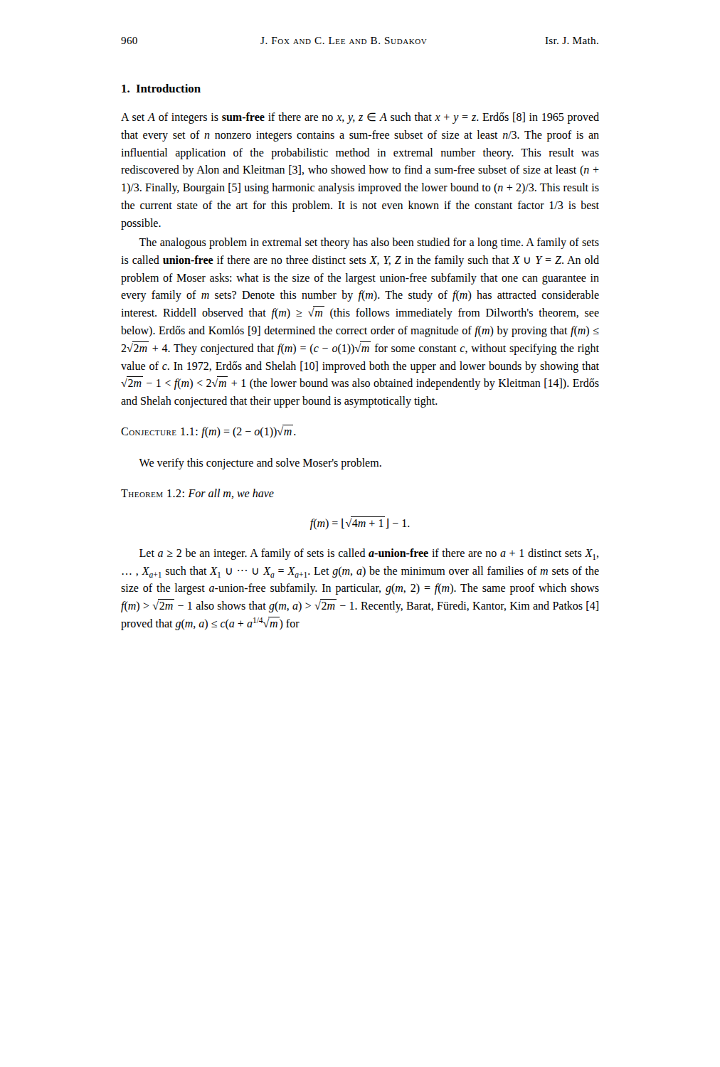960 J. Fox and C. Lee and B. Sudakov Isr. J. Math.
1. Introduction
A set A of integers is sum-free if there are no x, y, z ∈ A such that x + y = z. Erdős [8] in 1965 proved that every set of n nonzero integers contains a sum-free subset of size at least n/3. The proof is an influential application of the probabilistic method in extremal number theory. This result was rediscovered by Alon and Kleitman [3], who showed how to find a sum-free subset of size at least (n + 1)/3. Finally, Bourgain [5] using harmonic analysis improved the lower bound to (n + 2)/3. This result is the current state of the art for this problem. It is not even known if the constant factor 1/3 is best possible.
The analogous problem in extremal set theory has also been studied for a long time. A family of sets is called union-free if there are no three distinct sets X, Y, Z in the family such that X ∪ Y = Z. An old problem of Moser asks: what is the size of the largest union-free subfamily that one can guarantee in every family of m sets? Denote this number by f(m). The study of f(m) has attracted considerable interest. Riddell observed that f(m) ≥ √m (this follows immediately from Dilworth's theorem, see below). Erdős and Komlós [9] determined the correct order of magnitude of f(m) by proving that f(m) ≤ 2√2m + 4. They conjectured that f(m) = (c − o(1))√m for some constant c, without specifying the right value of c. In 1972, Erdős and Shelah [10] improved both the upper and lower bounds by showing that √2m − 1 < f(m) < 2√m + 1 (the lower bound was also obtained independently by Kleitman [14]). Erdős and Shelah conjectured that their upper bound is asymptotically tight.
Conjecture 1.1: f(m) = (2 − o(1))√m.
We verify this conjecture and solve Moser's problem.
Theorem 1.2: For all m, we have
f(m) = ⌊√4m + 1⌋ − 1.
Let a ≥ 2 be an integer. A family of sets is called a-union-free if there are no a + 1 distinct sets X1, … , Xa+1 such that X1 ∪ ··· ∪ Xa = Xa+1. Let g(m, a) be the minimum over all families of m sets of the size of the largest a-union-free subfamily. In particular, g(m, 2) = f(m). The same proof which shows f(m) > √2m − 1 also shows that g(m, a) > √2m − 1. Recently, Barat, Füredi, Kantor, Kim and Patkos [4] proved that g(m, a) ≤ c(a + a1/4√m) for